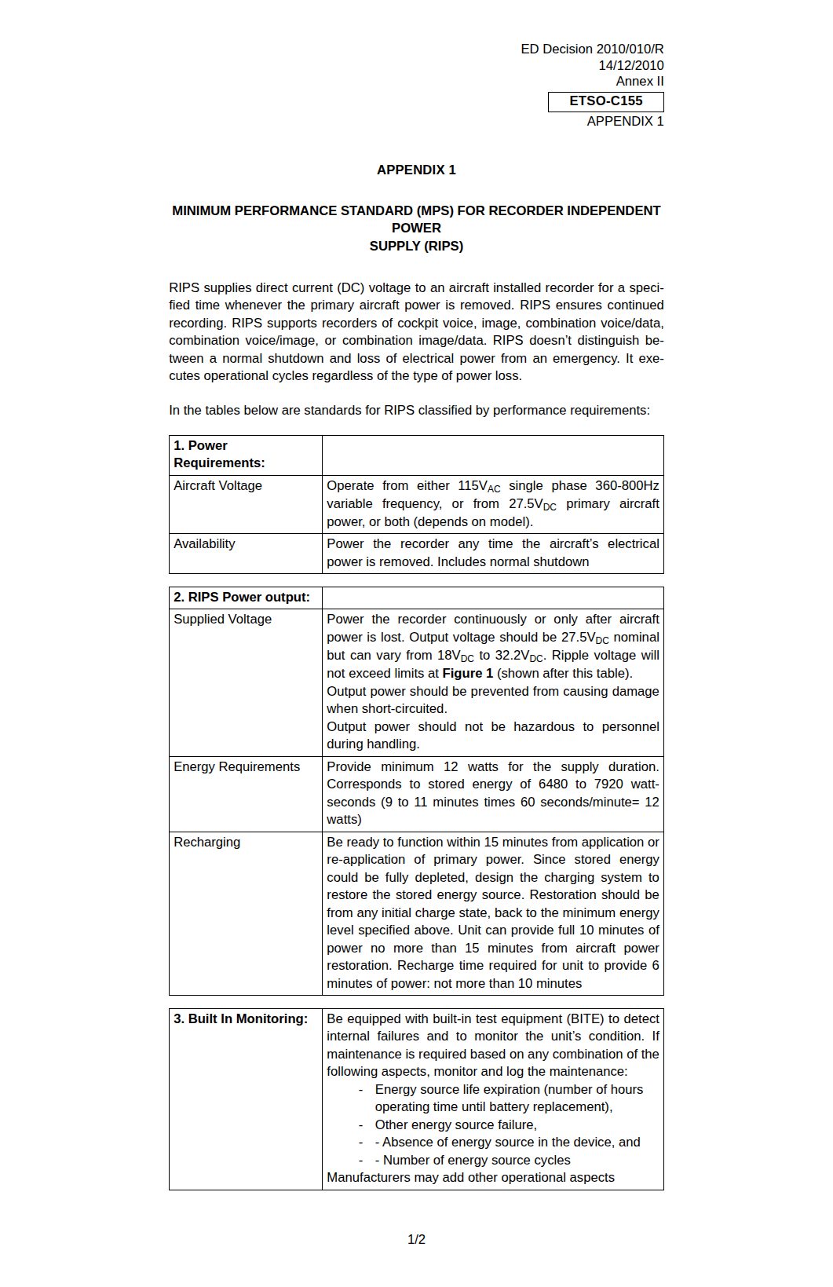ED Decision 2010/010/R 14/12/2010 Annex II ETSO-C155 APPENDIX 1
APPENDIX 1
MINIMUM PERFORMANCE STANDARD (MPS) FOR RECORDER INDEPENDENT POWER
SUPPLY (RIPS)
RIPS supplies direct current (DC) voltage to an aircraft installed recorder for a specified time whenever the primary aircraft power is removed. RIPS ensures continued recording. RIPS supports recorders of cockpit voice, image, combination voice/data, combination voice/image, or combination image/data. RIPS doesn’t distinguish between a normal shutdown and loss of electrical power from an emergency. It executes operational cycles regardless of the type of power loss.
In the tables below are standards for RIPS classified by performance requirements:
| 1. Power Requirements: | |
| Aircraft Voltage | Operate from either 115V AC single phase 360-800Hz variable frequency, or from 27.5V DC primary aircraft power, or both (depends on model). |
| Availability | Power the recorder any time the aircraft’s electrical power is removed. Includes normal shutdown |
| 2. RIPS Power output: | |
| Supplied Voltage | Power the recorder continuously or only after aircraft power is lost. Output voltage should be 27.5V DC nominal but can vary from 18V DC to 32.2V DC . Ripple voltage will not exceed limits at Figure 1 (shown after this table). Output power should be prevented from causing damage when short-circuited. Output power should not be hazardous to personnel during handling. |
| Energy Requirements | Provide minimum 12 watts for the supply duration. Corresponds to stored energy of 6480 to 7920 watt-seconds (9 to 11 minutes times 60 seconds/minute= 12 watts) |
| Recharging | Be ready to function within 15 minutes from application or re-application of primary power. Since stored energy could be fully depleted, design the charging system to restore the stored energy source. Restoration should be from any initial charge state, back to the minimum energy level specified above. Unit can provide full 10 minutes of power no more than 15 minutes from aircraft power restoration. Recharge time required for unit to provide 6 minutes of power: not more than 10 minutes |
| 3. Built In Monitoring: | Be equipped with built-in test equipment (BITE) to detect internal failures and to monitor the unit’s condition. If maintenance is required based on any combination of the following aspects, monitor and log the maintenance: Energy source life expiration (number of hours operating time until battery replacement), Other energy source failure, - Absence of energy source in the device, and - Number of energy source cycles Manufacturers may add other operational aspects |
1/2